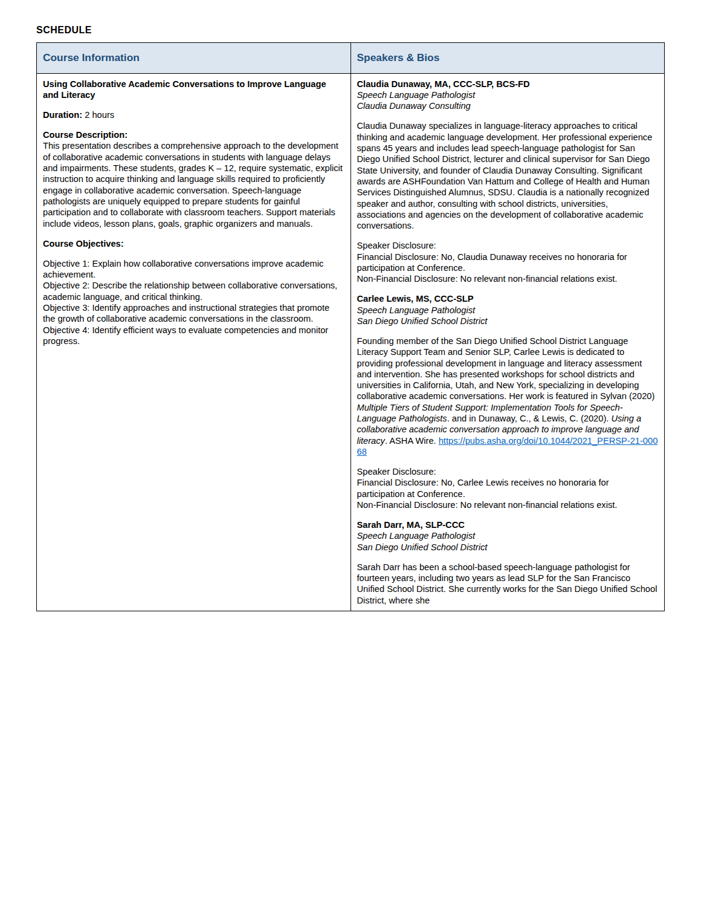SCHEDULE
| Course Information | Speakers & Bios |
| --- | --- |
| Using Collaborative Academic Conversations to Improve Language and Literacy Duration: 2 hours Course Description: This presentation describes a comprehensive approach to the development of collaborative academic conversations in students with language delays and impairments. These students, grades K – 12, require systematic, explicit instruction to acquire thinking and language skills required to proficiently engage in collaborative academic conversation. Speech-language pathologists are uniquely equipped to prepare students for gainful participation and to collaborate with classroom teachers. Support materials include videos, lesson plans, goals, graphic organizers and manuals. Course Objectives: Objective 1: Explain how collaborative conversations improve academic achievement. Objective 2: Describe the relationship between collaborative conversations, academic language, and critical thinking. Objective 3: Identify approaches and instructional strategies that promote the growth of collaborative academic conversations in the classroom. Objective 4: Identify efficient ways to evaluate competencies and monitor progress. | Claudia Dunaway, MA, CCC-SLP, BCS-FD Speech Language Pathologist Claudia Dunaway Consulting Claudia Dunaway specializes in language-literacy approaches to critical thinking and academic language development. Her professional experience spans 45 years and includes lead speech-language pathologist for San Diego Unified School District, lecturer and clinical supervisor for San Diego State University, and founder of Claudia Dunaway Consulting. Significant awards are ASHFoundation Van Hattum and College of Health and Human Services Distinguished Alumnus, SDSU. Claudia is a nationally recognized speaker and author, consulting with school districts, universities, associations and agencies on the development of collaborative academic conversations. Speaker Disclosure: Financial Disclosure: No, Claudia Dunaway receives no honoraria for participation at Conference. Non-Financial Disclosure: No relevant non-financial relations exist. Carlee Lewis, MS, CCC-SLP Speech Language Pathologist San Diego Unified School District Founding member of the San Diego Unified School District Language Literacy Support Team and Senior SLP, Carlee Lewis is dedicated to providing professional development in language and literacy assessment and intervention. She has presented workshops for school districts and universities in California, Utah, and New York, specializing in developing collaborative academic conversations. Her work is featured in Sylvan (2020) Multiple Tiers of Student Support: Implementation Tools for Speech-Language Pathologists . and in Dunaway, C., & Lewis, C. (2020). Using a collaborative academic conversation approach to improve language and literacy . ASHA Wire. https://pubs.asha.org/doi/10.1044/2021_PERSP-21-00068 Speaker Disclosure: Financial Disclosure: No, Carlee Lewis receives no honoraria for participation at Conference. Non-Financial Disclosure: No relevant non-financial relations exist. Sarah Darr, MA, SLP-CCC Speech Language Pathologist San Diego Unified School District Sarah Darr has been a school-based speech-language pathologist for fourteen years, including two years as lead SLP for the San Francisco Unified School District. She currently works for the San Diego Unified School District, where she |